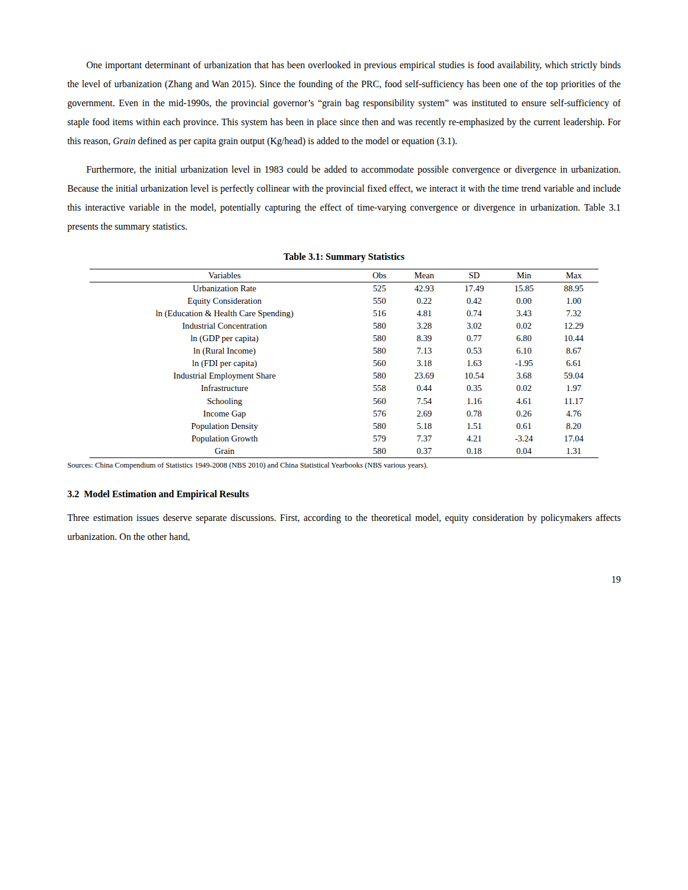One important determinant of urbanization that has been overlooked in previous empirical studies is food availability, which strictly binds the level of urbanization (Zhang and Wan 2015). Since the founding of the PRC, food self-sufficiency has been one of the top priorities of the government. Even in the mid-1990s, the provincial governor’s “grain bag responsibility system” was instituted to ensure self-sufficiency of staple food items within each province. This system has been in place since then and was recently re-emphasized by the current leadership. For this reason, Grain defined as per capita grain output (Kg/head) is added to the model or equation (3.1).
Furthermore, the initial urbanization level in 1983 could be added to accommodate possible convergence or divergence in urbanization. Because the initial urbanization level is perfectly collinear with the provincial fixed effect, we interact it with the time trend variable and include this interactive variable in the model, potentially capturing the effect of time-varying convergence or divergence in urbanization. Table 3.1 presents the summary statistics.
Table 3.1: Summary Statistics
| Variables | Obs | Mean | SD | Min | Max |
| --- | --- | --- | --- | --- | --- |
| Urbanization Rate | 525 | 42.93 | 17.49 | 15.85 | 88.95 |
| Equity Consideration | 550 | 0.22 | 0.42 | 0.00 | 1.00 |
| ln (Education & Health Care Spending) | 516 | 4.81 | 0.74 | 3.43 | 7.32 |
| Industrial Concentration | 580 | 3.28 | 3.02 | 0.02 | 12.29 |
| ln (GDP per capita) | 580 | 8.39 | 0.77 | 6.80 | 10.44 |
| ln (Rural Income) | 580 | 7.13 | 0.53 | 6.10 | 8.67 |
| ln (FDI per capita) | 560 | 3.18 | 1.63 | -1.95 | 6.61 |
| Industrial Employment Share | 580 | 23.69 | 10.54 | 3.68 | 59.04 |
| Infrastructure | 558 | 0.44 | 0.35 | 0.02 | 1.97 |
| Schooling | 560 | 7.54 | 1.16 | 4.61 | 11.17 |
| Income Gap | 576 | 2.69 | 0.78 | 0.26 | 4.76 |
| Population Density | 580 | 5.18 | 1.51 | 0.61 | 8.20 |
| Population Growth | 579 | 7.37 | 4.21 | -3.24 | 17.04 |
| Grain | 580 | 0.37 | 0.18 | 0.04 | 1.31 |
Sources: China Compendium of Statistics 1949-2008 (NBS 2010) and China Statistical Yearbooks (NBS various years).
3.2 Model Estimation and Empirical Results
Three estimation issues deserve separate discussions. First, according to the theoretical model, equity consideration by policymakers affects urbanization. On the other hand,
19